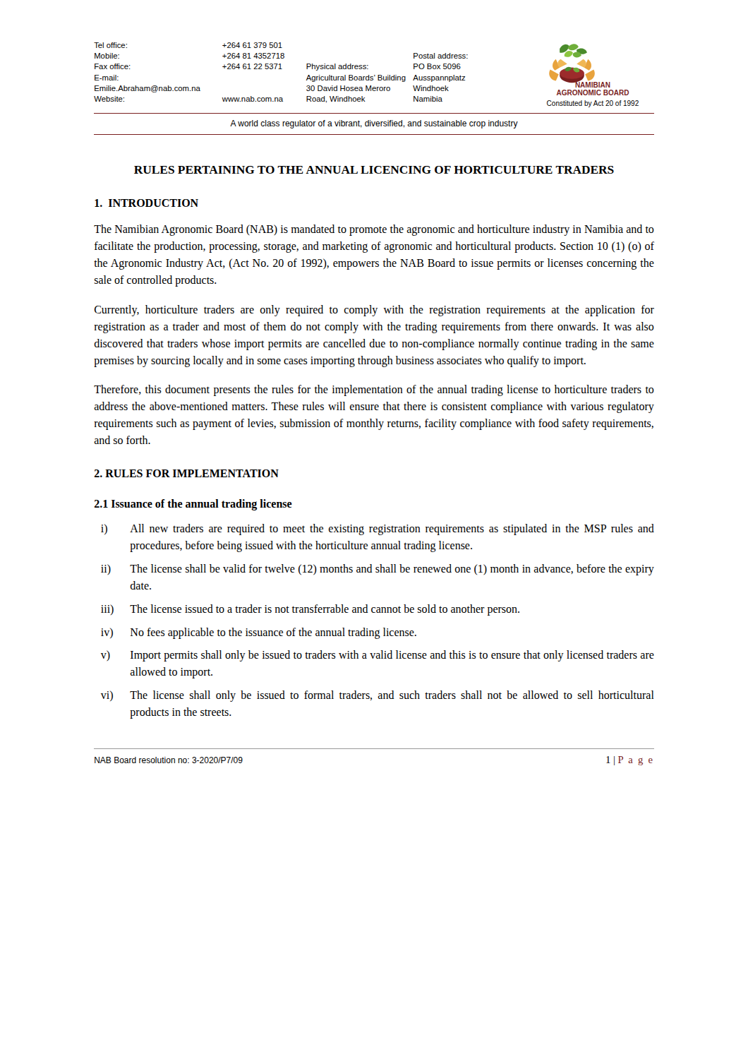| Tel office: | +264 61 379 501 | | |
| Mobile: | +264 81 4352718 | | Postal address: |
| Fax office: | +264 61 22 5371 | Physical address: | PO Box 5096 |
| E-mail: | | Agricultural Boards’ Building | Ausspannplatz |
| Emilie.Abraham@nab.com.na | | 30 David Hosea Meroro | Windhoek |
| Website: | www.nab.com.na | Road, Windhoek | Namibia |
NAMIBIAN AGRONOMIC BOARD
Constituted by Act 20 of 1992
A world class regulator of a vibrant, diversified, and sustainable crop industry
Rules Pertaining to the Annual Licencing of Horticulture Traders
1. INTRODUCTION
The Namibian Agronomic Board (NAB) is mandated to promote the agronomic and horticulture industry in Namibia and to facilitate the production, processing, storage, and marketing of agronomic and horticultural products. Section 10 (1) (o) of the Agronomic Industry Act, (Act No. 20 of 1992), empowers the NAB Board to issue permits or licenses concerning the sale of controlled products.
Currently, horticulture traders are only required to comply with the registration requirements at the application for registration as a trader and most of them do not comply with the trading requirements from there onwards. It was also discovered that traders whose import permits are cancelled due to non-compliance normally continue trading in the same premises by sourcing locally and in some cases importing through business associates who qualify to import.
Therefore, this document presents the rules for the implementation of the annual trading license to horticulture traders to address the above-mentioned matters. These rules will ensure that there is consistent compliance with various regulatory requirements such as payment of levies, submission of monthly returns, facility compliance with food safety requirements, and so forth.
2. RULES FOR IMPLEMENTATION
2.1 Issuance of the annual trading license
All new traders are required to meet the existing registration requirements as stipulated in the MSP rules and procedures, before being issued with the horticulture annual trading license.
The license shall be valid for twelve (12) months and shall be renewed one (1) month in advance, before the expiry date.
The license issued to a trader is not transferrable and cannot be sold to another person.
No fees applicable to the issuance of the annual trading license.
Import permits shall only be issued to traders with a valid license and this is to ensure that only licensed traders are allowed to import.
The license shall only be issued to formal traders, and such traders shall not be allowed to sell horticultural products in the streets.
NAB Board resolution no: 3-2020/P7/09 1 | P a g e